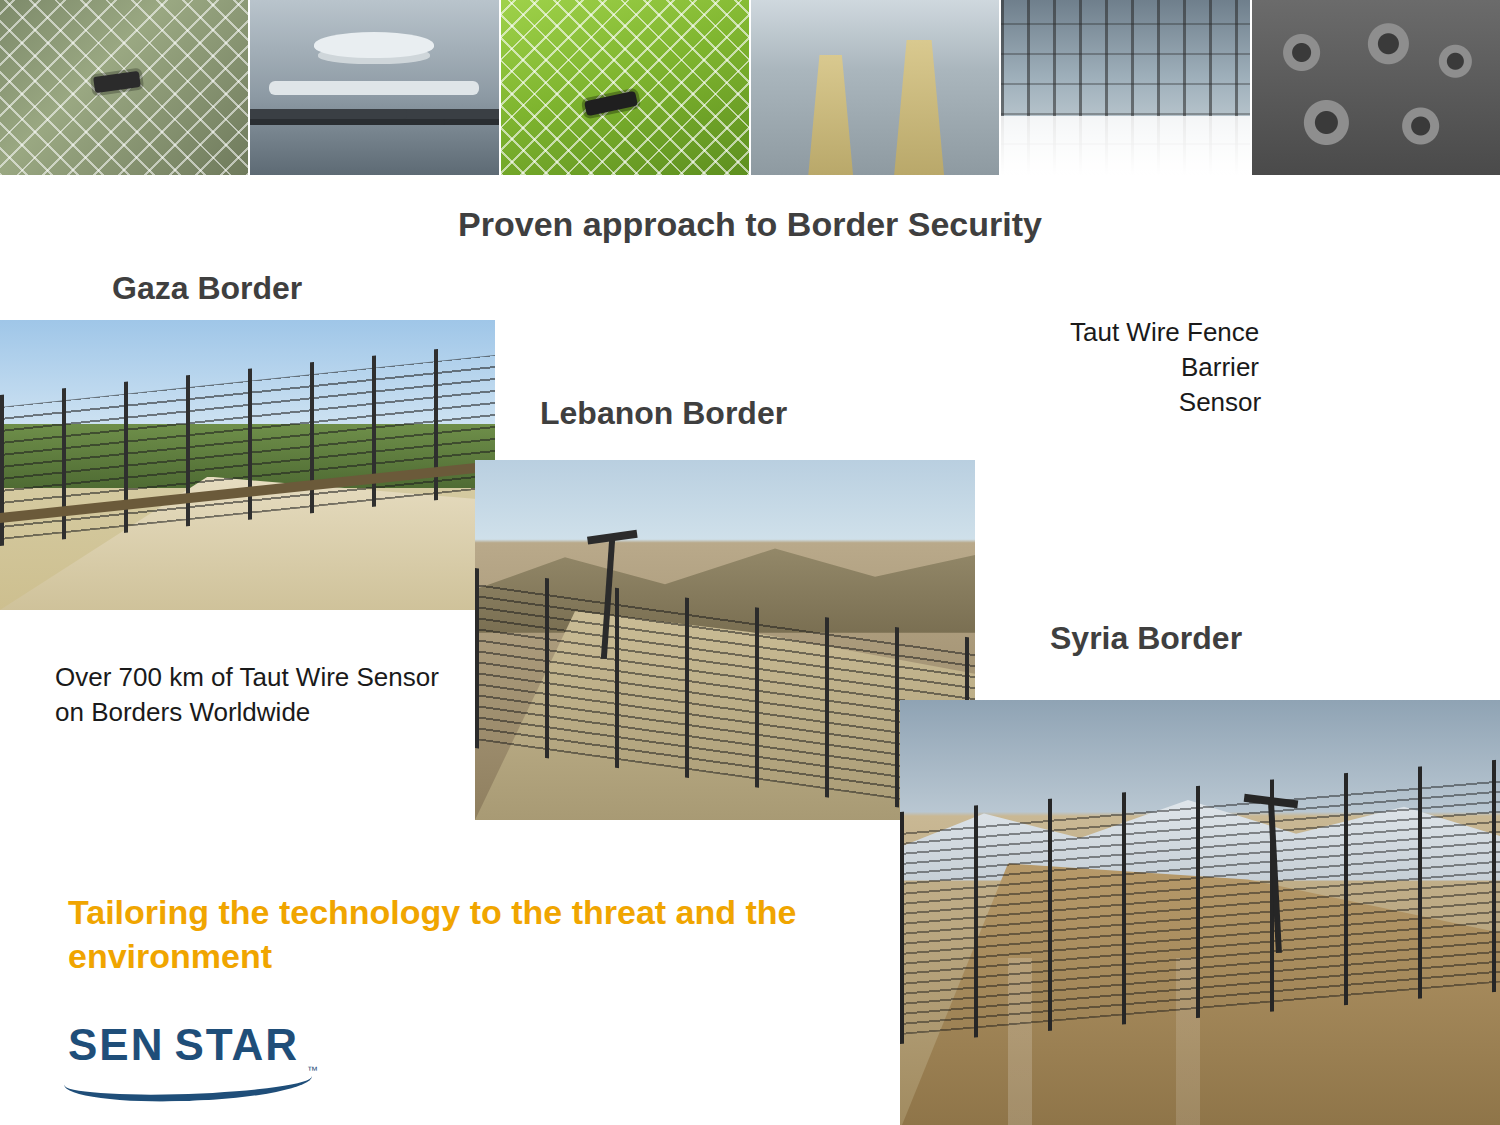Proven approach to Border Security
Gaza Border
Lebanon Border
Syria Border
Taut Wire Fence Barrier Sensor
Over 700 km of Taut Wire Sensor on Borders Worldwide
Tailoring the technology to the threat and the environment
SEN STAR
™